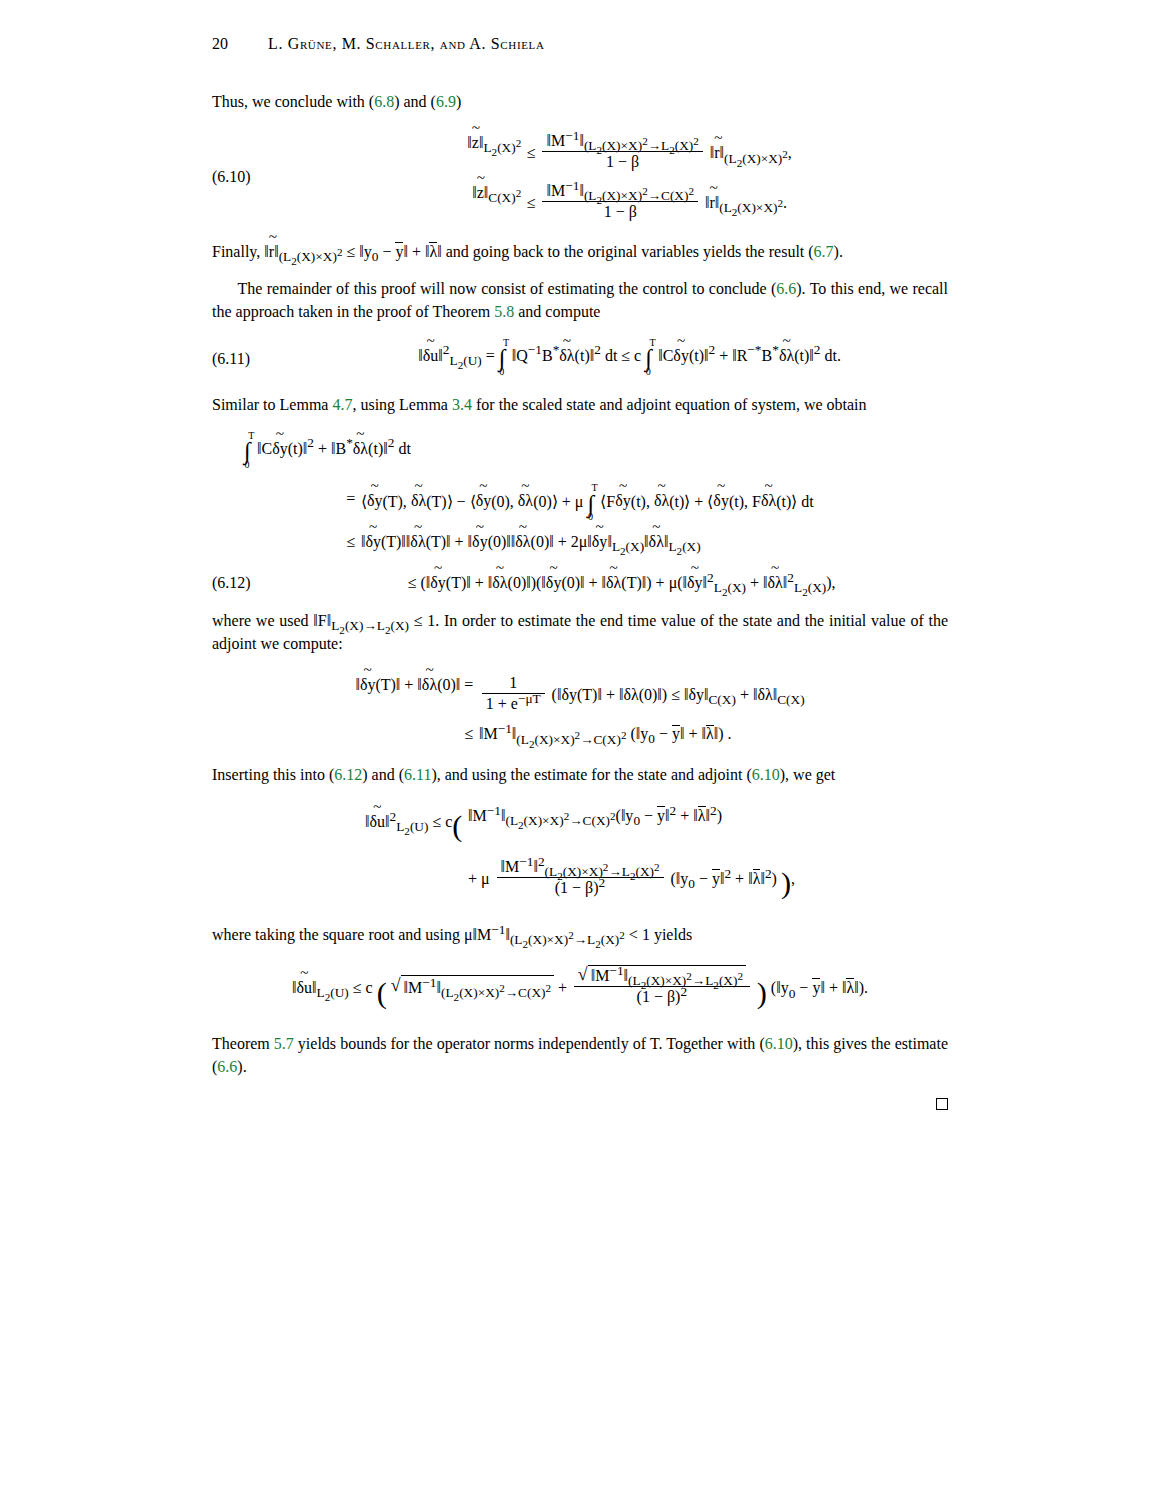20 L. Grüne, M. Schaller, and A. Schiela
Thus, we conclude with (6.8) and (6.9)
(6.10)
‖~z‖L2(X)2
≤ ‖M−1‖(L2(X)×X)2→L2(X)21 − β ‖~r‖(L2(X)×X)2,
‖~z‖C(X)2
≤ ‖M−1‖(L2(X)×X)2→C(X)21 − β ‖~r‖(L2(X)×X)2.
Finally, ‖~r‖(L2(X)×X)2 ≤ ‖y0 − y‖ + ‖λ‖ and going back to the original variables yields the result (6.7).
The remainder of this proof will now consist of estimating the control to conclude (6.6). To this end, we recall the approach taken in the proof of Theorem 5.8 and compute
(6.11)
‖~δu‖2L2(U) = T∫0 ‖Q−1B*~δλ(t)‖2 dt ≤ c T∫0 ‖C~δy(t)‖2 + ‖R−*B*~δλ(t)‖2 dt.
Similar to Lemma 4.7, using Lemma 3.4 for the scaled state and adjoint equation of system, we obtain
T∫0 ‖C~δy(t)‖2 + ‖B*~δλ(t)‖2 dt
=
⟨~δy(T), ~δλ(T)⟩ − ⟨~δy(0), ~δλ(0)⟩ + μ T∫0 ⟨F~δy(t), ~δλ(t)⟩ + ⟨~δy(t), F~δλ(t)⟩ dt
≤
‖~δy(T)‖‖~δλ(T)‖ + ‖~δy(0)‖‖~δλ(0)‖ + 2μ‖~δy‖L2(X)‖~δλ‖L2(X)
(6.12)
≤ (‖~δy(T)‖ + ‖~δλ(0)‖)(‖~δy(0)‖ + ‖~δλ(T)‖) + μ(‖~δy‖2L2(X) + ‖~δλ‖2L2(X)),
where we used ‖F‖L2(X)→L2(X) ≤ 1. In order to estimate the end time value of the state and the initial value of the adjoint we compute:
‖~δy(T)‖ + ‖~δλ(0)‖ =
11 + e−μT (‖δy(T)‖ + ‖δλ(0)‖) ≤ ‖δy‖C(X) + ‖δλ‖C(X)
≤
‖M−1‖(L2(X)×X)2→C(X)2 (‖y0 − y‖ + ‖λ‖) .
Inserting this into (6.12) and (6.11), and using the estimate for the state and adjoint (6.10), we get
‖~δu‖2L2(U) ≤ c(
‖M−1‖(L2(X)×X)2→C(X)2(‖y0 − y‖2 + ‖λ‖2)
+ μ ‖M−1‖2(L2(X)×X)2→L2(X)2(1 − β)2 (‖y0 − y‖2 + ‖λ‖2) ),
where taking the square root and using μ‖M−1‖(L2(X)×X)2→L2(X)2 < 1 yields
‖~δu‖L2(U) ≤ c ( ‖M−1‖(L2(X)×X)2→C(X)2 + ‖M−1‖(L2(X)×X)2→L2(X)2(1 − β)2 ) (‖y0 − y‖ + ‖λ‖).
Theorem 5.7 yields bounds for the operator norms independently of T. Together with (6.10), this gives the estimate (6.6).